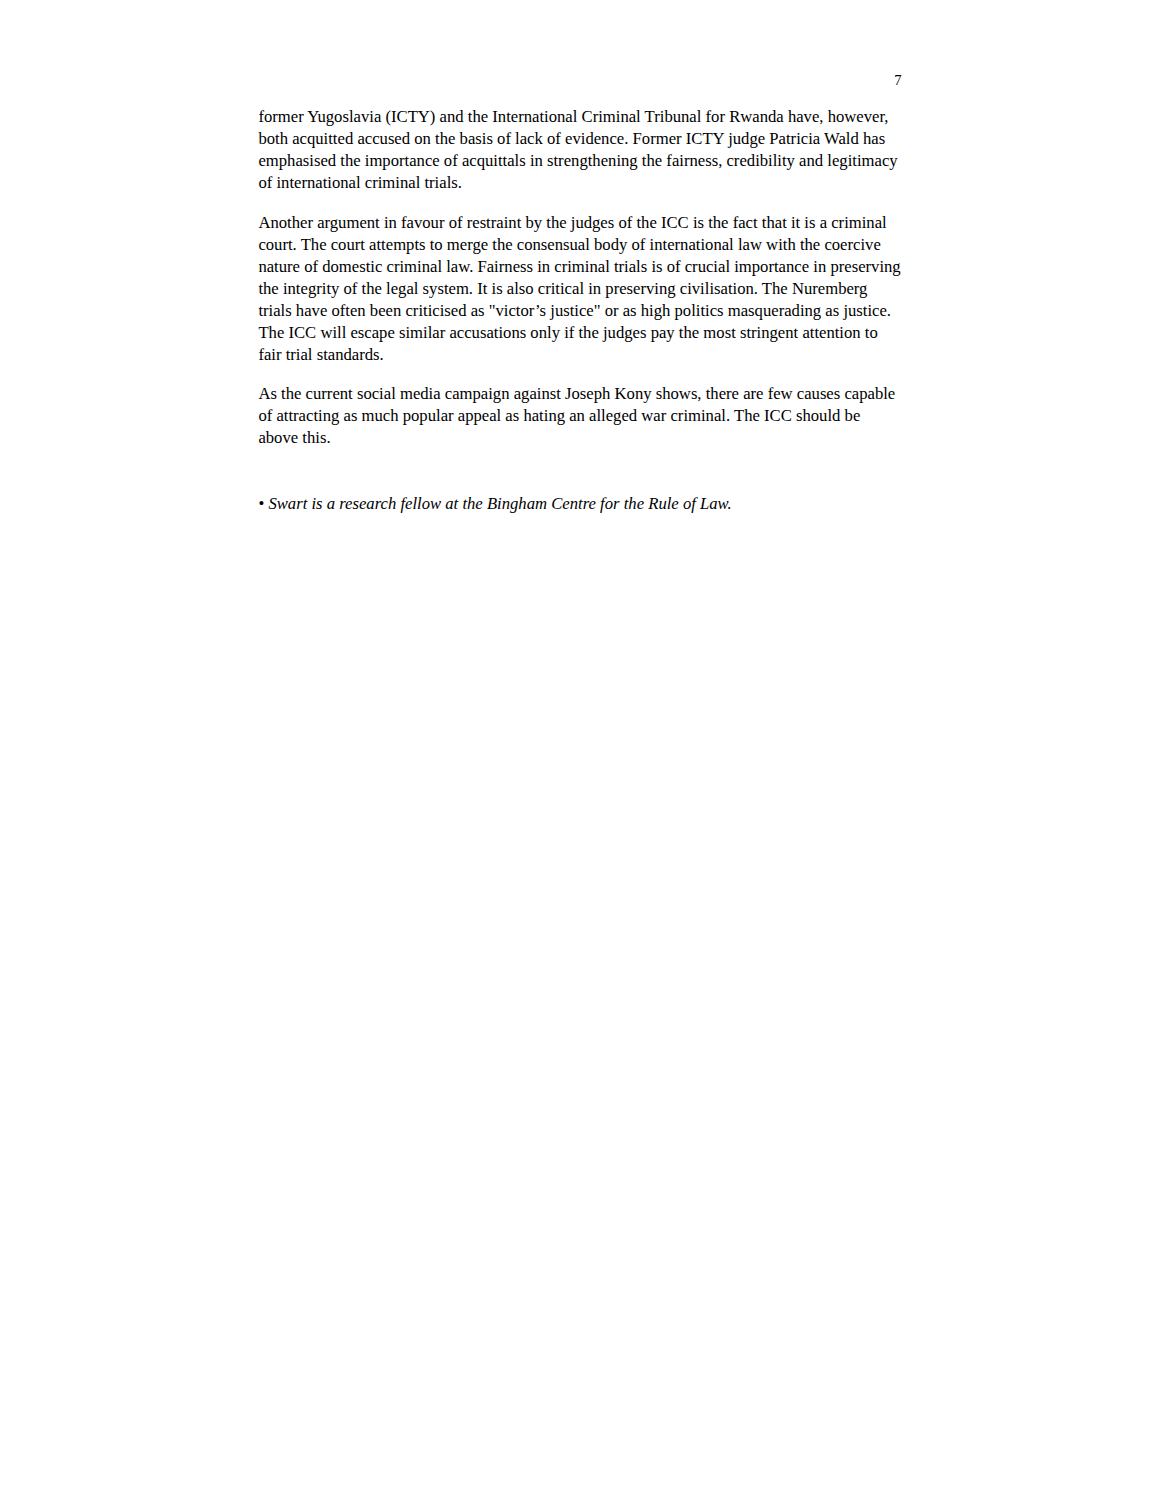7
former Yugoslavia (ICTY) and the International Criminal Tribunal for Rwanda have, however, both acquitted accused on the basis of lack of evidence. Former ICTY judge Patricia Wald has emphasised the importance of acquittals in strengthening the fairness, credibility and legitimacy of international criminal trials.
Another argument in favour of restraint by the judges of the ICC is the fact that it is a criminal court. The court attempts to merge the consensual body of international law with the coercive nature of domestic criminal law. Fairness in criminal trials is of crucial importance in preserving the integrity of the legal system. It is also critical in preserving civilisation. The Nuremberg trials have often been criticised as "victor’s justice" or as high politics masquerading as justice. The ICC will escape similar accusations only if the judges pay the most stringent attention to fair trial standards.
As the current social media campaign against Joseph Kony shows, there are few causes capable of attracting as much popular appeal as hating an alleged war criminal. The ICC should be above this.
• Swart is a research fellow at the Bingham Centre for the Rule of Law.